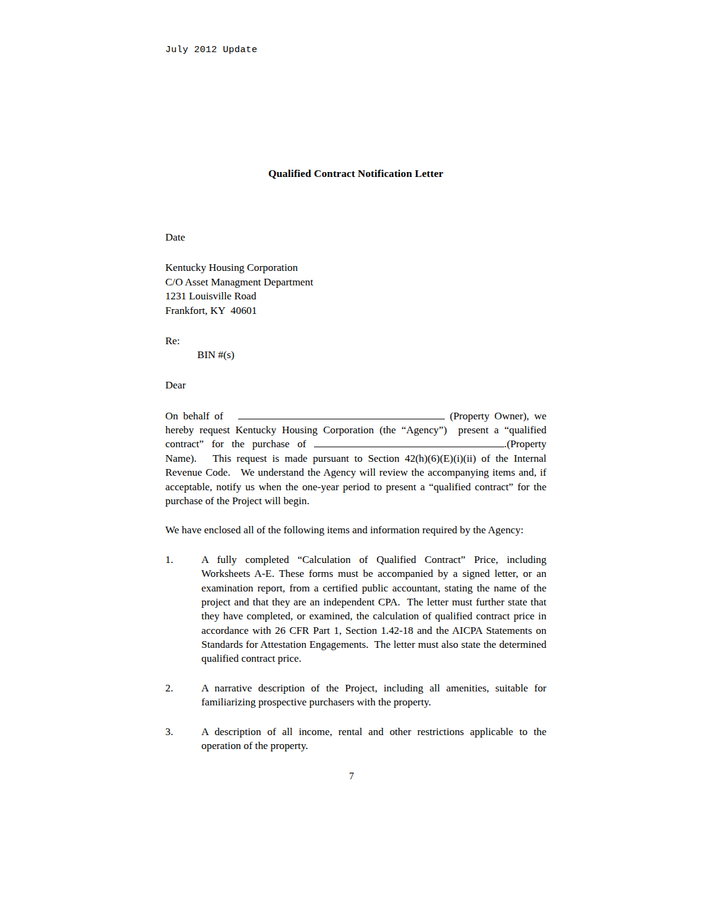July 2012 Update
Qualified Contract Notification Letter
Date
Kentucky Housing Corporation
C/O Asset Managment Department
1231 Louisville Road
Frankfort, KY 40601
Re:
BIN #(s)
Dear
On behalf of (Property Owner), we hereby request Kentucky Housing Corporation (the “Agency”) present a “qualified contract” for the purchase of .(Property Name). This request is made pursuant to Section 42(h)(6)(E)(i)(ii) of the Internal Revenue Code. We understand the Agency will review the accompanying items and, if acceptable, notify us when the one-year period to present a “qualified contract” for the purchase of the Project will begin.
We have enclosed all of the following items and information required by the Agency:
1. A fully completed “Calculation of Qualified Contract” Price, including Worksheets A-E. These forms must be accompanied by a signed letter, or an examination report, from a certified public accountant, stating the name of the project and that they are an independent CPA. The letter must further state that they have completed, or examined, the calculation of qualified contract price in accordance with 26 CFR Part 1, Section 1.42-18 and the AICPA Statements on Standards for Attestation Engagements. The letter must also state the determined qualified contract price.
2. A narrative description of the Project, including all amenities, suitable for familiarizing prospective purchasers with the property.
3. A description of all income, rental and other restrictions applicable to the operation of the property.
7